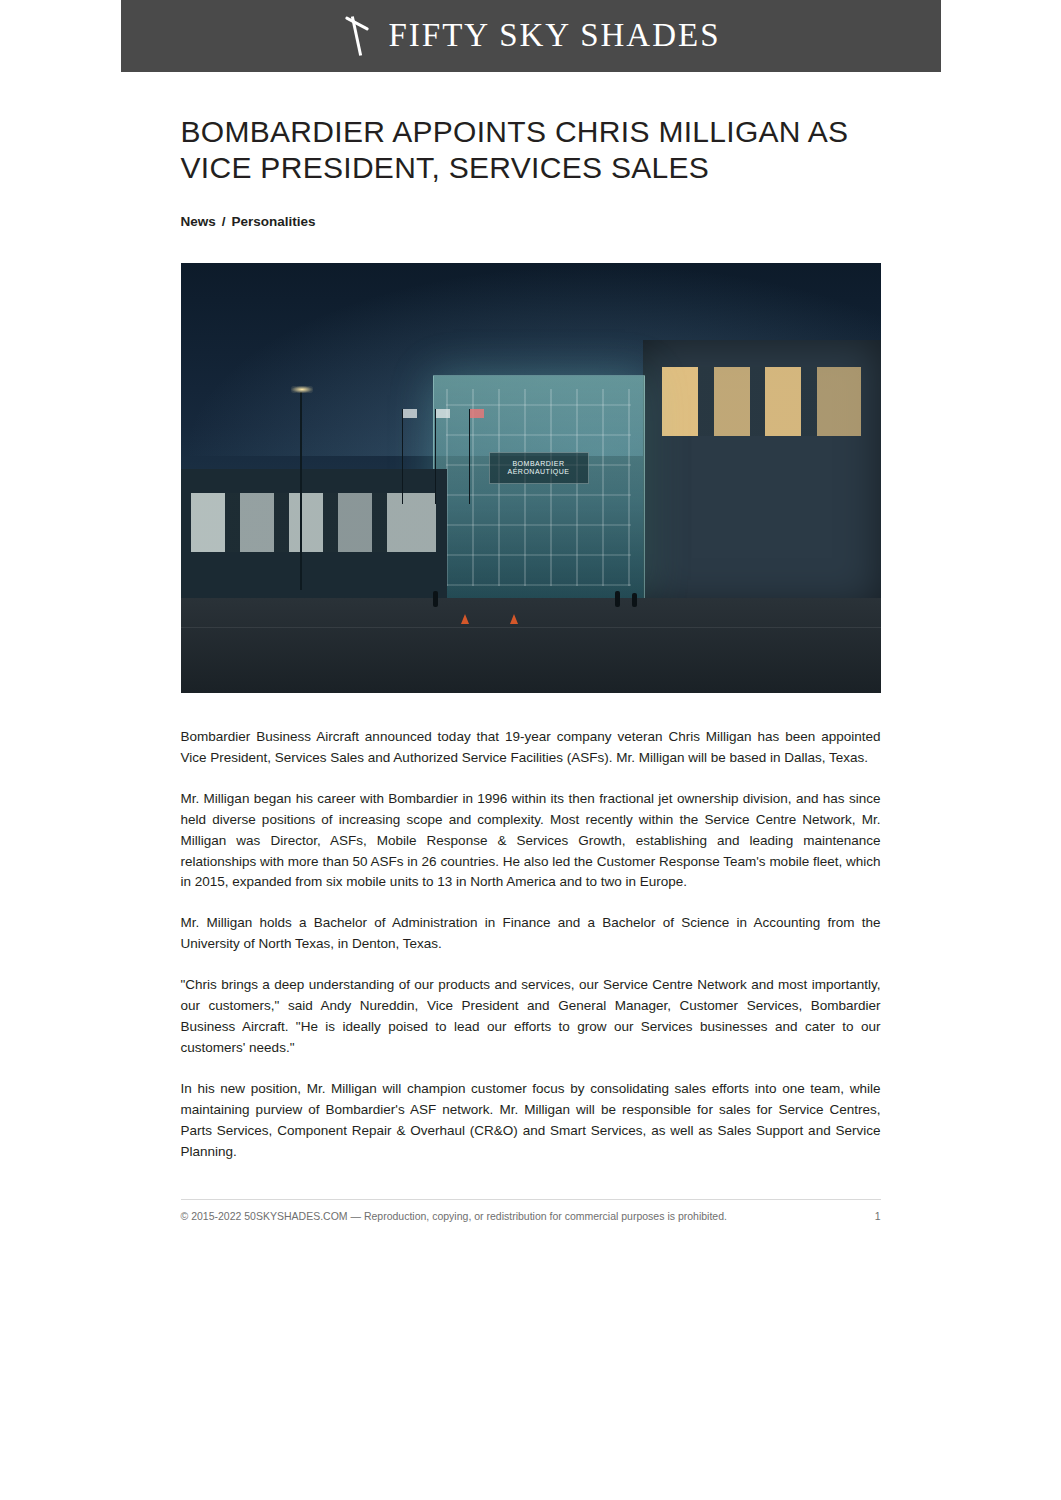FIFTY SKY SHADES
BOMBARDIER APPOINTS CHRIS MILLIGAN AS VICE PRESIDENT, SERVICES SALES
News/Personalities
BOMBARDIER
AÉRONAUTIQUE
Bombardier Business Aircraft announced today that 19-year company veteran Chris Milligan has been appointed Vice President, Services Sales and Authorized Service Facilities (ASFs). Mr. Milligan will be based in Dallas, Texas.
Mr. Milligan began his career with Bombardier in 1996 within its then fractional jet ownership division, and has since held diverse positions of increasing scope and complexity. Most recently within the Service Centre Network, Mr. Milligan was Director, ASFs, Mobile Response & Services Growth, establishing and leading maintenance relationships with more than 50 ASFs in 26 countries. He also led the Customer Response Team's mobile fleet, which in 2015, expanded from six mobile units to 13 in North America and to two in Europe.
Mr. Milligan holds a Bachelor of Administration in Finance and a Bachelor of Science in Accounting from the University of North Texas, in Denton, Texas.
"Chris brings a deep understanding of our products and services, our Service Centre Network and most importantly, our customers," said Andy Nureddin, Vice President and General Manager, Customer Services, Bombardier Business Aircraft. "He is ideally poised to lead our efforts to grow our Services businesses and cater to our customers' needs."
In his new position, Mr. Milligan will champion customer focus by consolidating sales efforts into one team, while maintaining purview of Bombardier's ASF network. Mr. Milligan will be responsible for sales for Service Centres, Parts Services, Component Repair & Overhaul (CR&O) and Smart Services, as well as Sales Support and Service Planning.
© 2015-2022 50SKYSHADES.COM — Reproduction, copying, or redistribution for commercial purposes is prohibited. 1